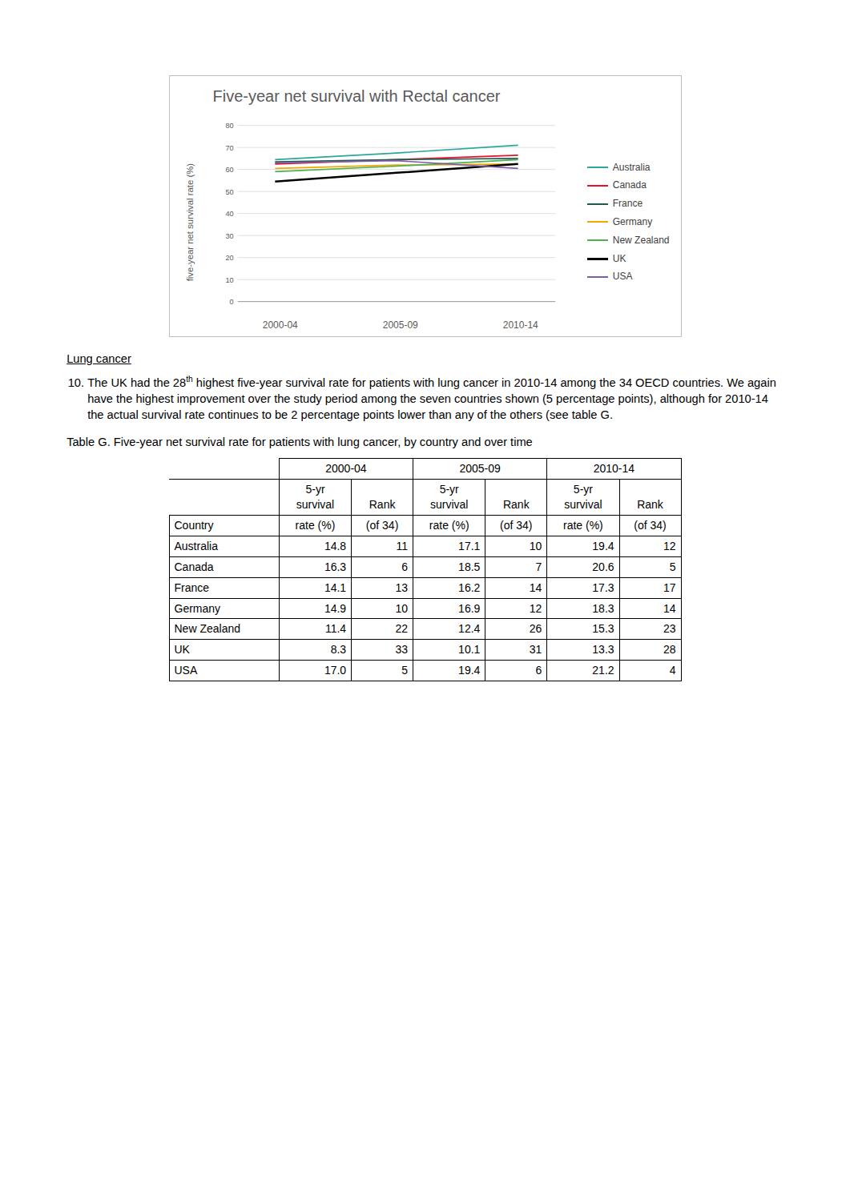Five-year net survival with Rectal cancer
five-year net survival rate (%)
80 70 60 50 40 30 20 10 0
2000-04 2005-09 2010-14
Australia
Canada
France
Germany
New Zealand
UK
USA
Lung cancer
The UK had the 28th highest five-year survival rate for patients with lung cancer in 2010-14 among the 34 OECD countries. We again have the highest improvement over the study period among the seven countries shown (5 percentage points), although for 2010-14 the actual survival rate continues to be 2 percentage points lower than any of the others (see table G.
Table G. Five-year net survival rate for patients with lung cancer, by country and over time
| | 2000-04 | 2005-09 | 2010-14 |
| --- | --- | --- | --- |
| | 5-yr survival | Rank | 5-yr survival | Rank | 5-yr survival | Rank |
| Country | rate (%) | (of 34) | rate (%) | (of 34) | rate (%) | (of 34) |
| Australia | 14.8 | 11 | 17.1 | 10 | 19.4 | 12 |
| Canada | 16.3 | 6 | 18.5 | 7 | 20.6 | 5 |
| France | 14.1 | 13 | 16.2 | 14 | 17.3 | 17 |
| Germany | 14.9 | 10 | 16.9 | 12 | 18.3 | 14 |
| New Zealand | 11.4 | 22 | 12.4 | 26 | 15.3 | 23 |
| UK | 8.3 | 33 | 10.1 | 31 | 13.3 | 28 |
| USA | 17.0 | 5 | 19.4 | 6 | 21.2 | 4 |